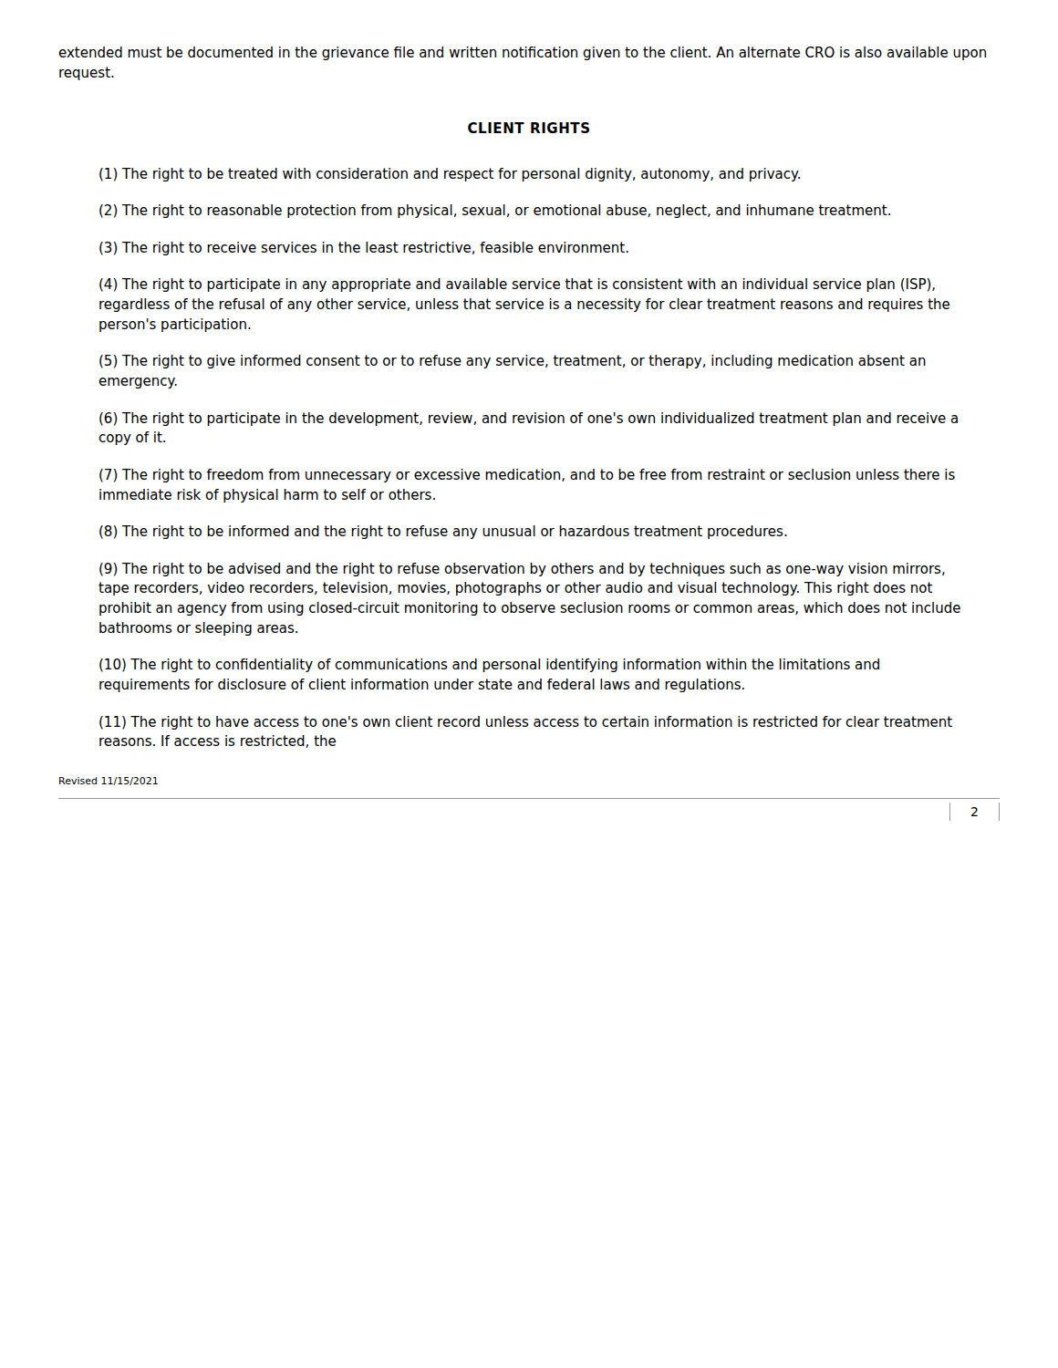extended must be documented in the grievance file and written notification given to the client. An alternate CRO is also available upon request.
CLIENT RIGHTS
(1) The right to be treated with consideration and respect for personal dignity, autonomy, and privacy.
(2) The right to reasonable protection from physical, sexual, or emotional abuse, neglect, and inhumane treatment.
(3) The right to receive services in the least restrictive, feasible environment.
(4) The right to participate in any appropriate and available service that is consistent with an individual service plan (ISP), regardless of the refusal of any other service, unless that service is a necessity for clear treatment reasons and requires the person's participation.
(5) The right to give informed consent to or to refuse any service, treatment, or therapy, including medication absent an emergency.
(6) The right to participate in the development, review, and revision of one's own individualized treatment plan and receive a copy of it.
(7) The right to freedom from unnecessary or excessive medication, and to be free from restraint or seclusion unless there is immediate risk of physical harm to self or others.
(8) The right to be informed and the right to refuse any unusual or hazardous treatment procedures.
(9) The right to be advised and the right to refuse observation by others and by techniques such as one-way vision mirrors, tape recorders, video recorders, television, movies, photographs or other audio and visual technology. This right does not prohibit an agency from using closed-circuit monitoring to observe seclusion rooms or common areas, which does not include bathrooms or sleeping areas.
(10) The right to confidentiality of communications and personal identifying information within the limitations and requirements for disclosure of client information under state and federal laws and regulations.
(11) The right to have access to one's own client record unless access to certain information is restricted for clear treatment reasons. If access is restricted, the
Revised 11/15/2021
2